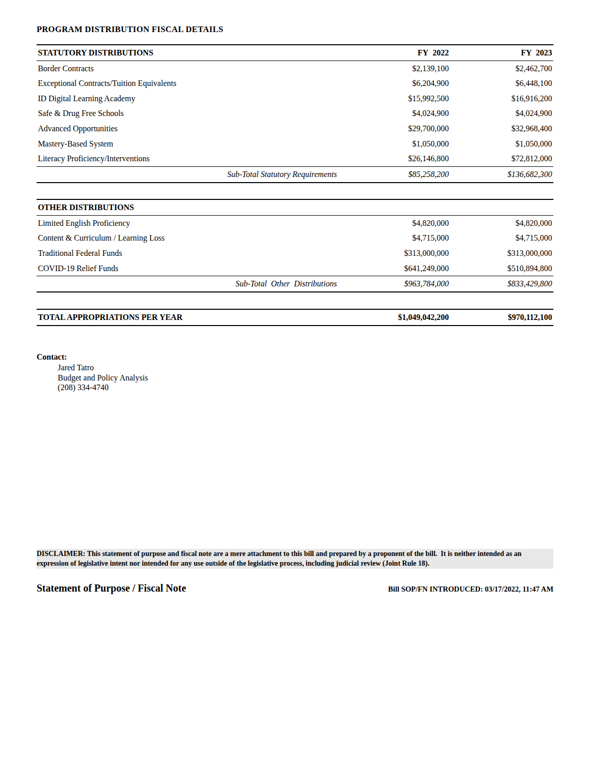PROGRAM DISTRIBUTION FISCAL DETAILS
| STATUTORY DISTRIBUTIONS | FY 2022 | FY 2023 |
| --- | --- | --- |
| Border Contracts | $2,139,100 | $2,462,700 |
| Exceptional Contracts/Tuition Equivalents | $6,204,900 | $6,448,100 |
| ID Digital Learning Academy | $15,992,500 | $16,916,200 |
| Safe & Drug Free Schools | $4,024,900 | $4,024,900 |
| Advanced Opportunities | $29,700,000 | $32,968,400 |
| Mastery-Based System | $1,050,000 | $1,050,000 |
| Literacy Proficiency/Interventions | $26,146,800 | $72,812,000 |
| Sub-Total Statutory Requirements | $85,258,200 | $136,682,300 |
| OTHER DISTRIBUTIONS | | |
| Limited English Proficiency | $4,820,000 | $4,820,000 |
| Content & Curriculum / Learning Loss | $4,715,000 | $4,715,000 |
| Traditional Federal Funds | $313,000,000 | $313,000,000 |
| COVID-19 Relief Funds | $641,249,000 | $510,894,800 |
| Sub-Total Other Distributions | $963,784,000 | $833,429,800 |
| TOTAL APPROPRIATIONS PER YEAR | $1,049,042,200 | $970,112,100 |
Contact:
Jared Tatro
Budget and Policy Analysis
(208) 334-4740
DISCLAIMER: This statement of purpose and fiscal note are a mere attachment to this bill and prepared by a proponent of the bill. It is neither intended as an expression of legislative intent nor intended for any use outside of the legislative process, including judicial review (Joint Rule 18).
Statement of Purpose / Fiscal Note
Bill SOP/FN INTRODUCED: 03/17/2022, 11:47 AM